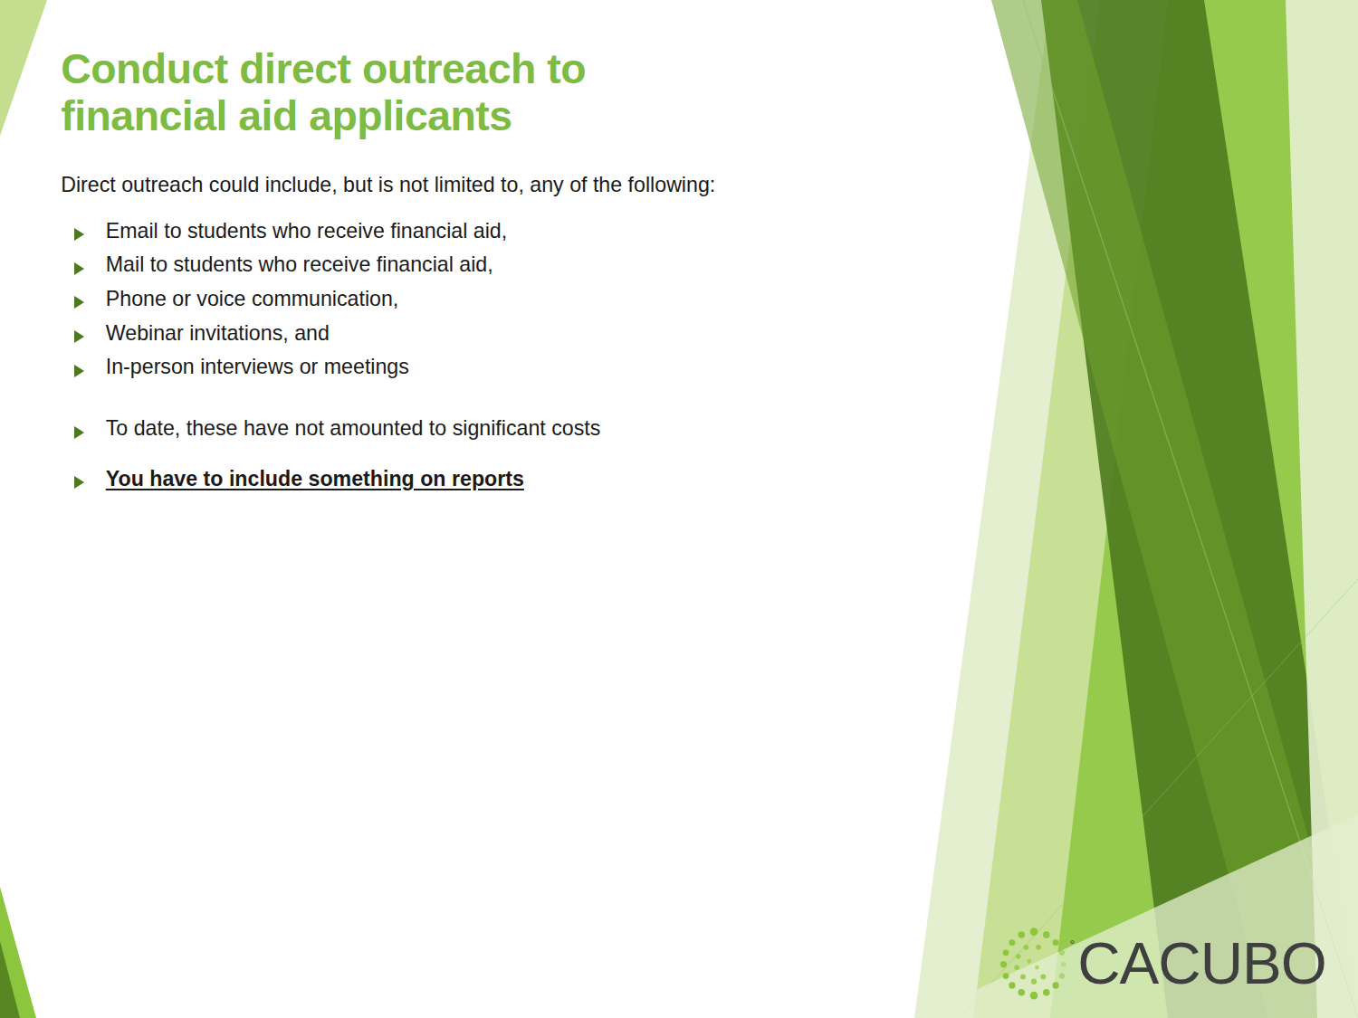Conduct direct outreach to
financial aid applicants
Direct outreach could include, but is not limited to, any of the following:
Email to students who receive financial aid,
Mail to students who receive financial aid,
Phone or voice communication,
Webinar invitations, and
In-person interviews or meetings
To date, these have not amounted to significant costs
You have to include something on reports
°CACUBO